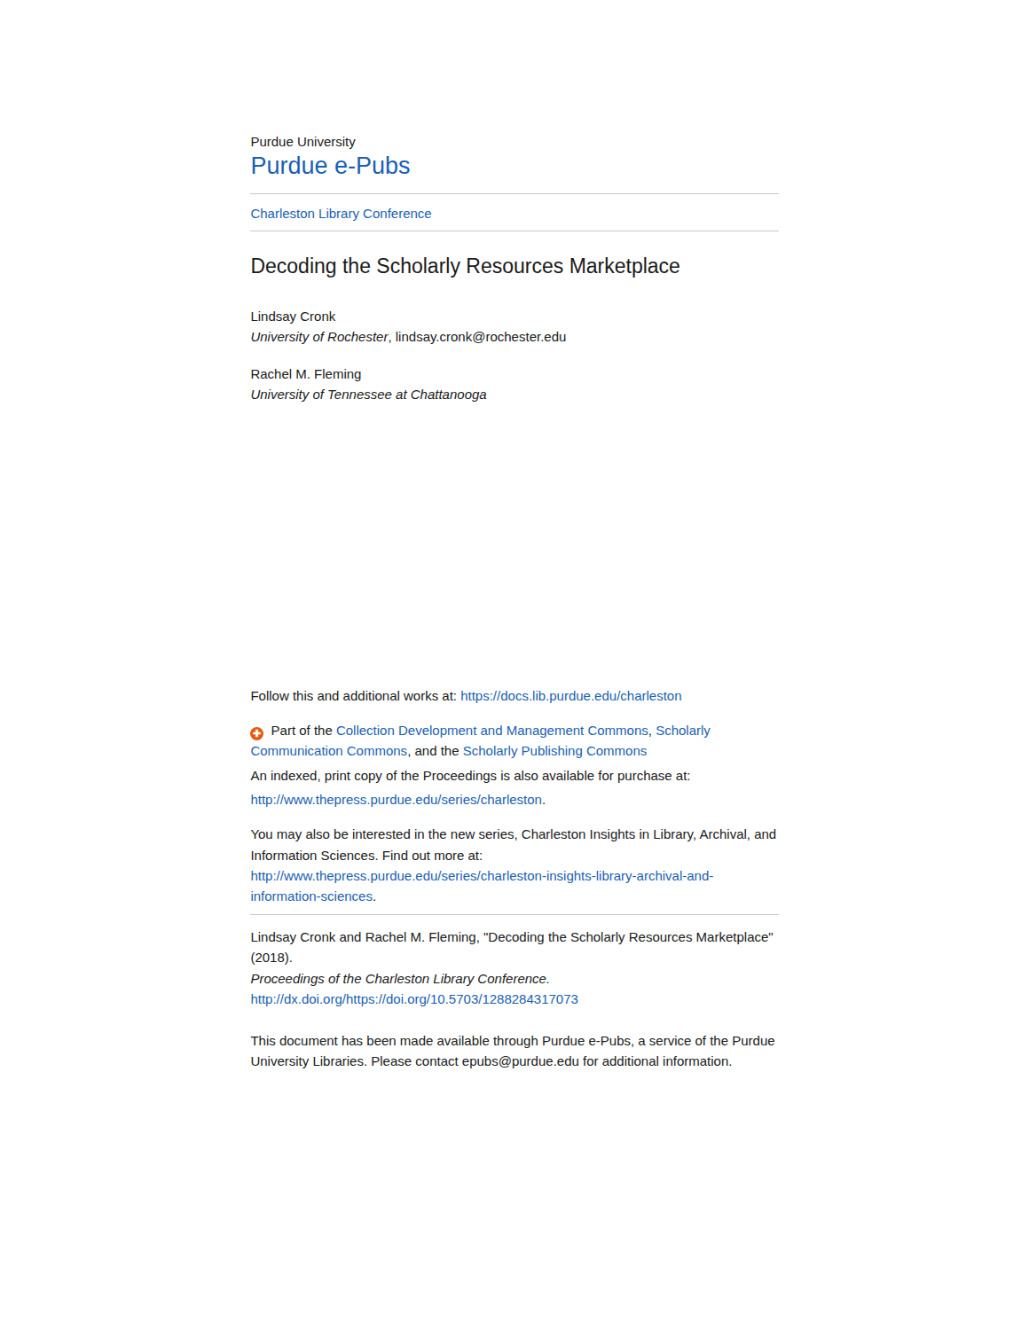Purdue University
Purdue e-Pubs
Charleston Library Conference
Decoding the Scholarly Resources Marketplace
Lindsay Cronk University of Rochester, lindsay.cronk@rochester.edu
Rachel M. Fleming University of Tennessee at Chattanooga
Follow this and additional works at: https://docs.lib.purdue.edu/charleston
✚ Part of the Collection Development and Management Commons, Scholarly Communication Commons, and the Scholarly Publishing Commons
An indexed, print copy of the Proceedings is also available for purchase at:
http://www.thepress.purdue.edu/series/charleston.
You may also be interested in the new series, Charleston Insights in Library, Archival, and Information Sciences. Find out more at: http://www.thepress.purdue.edu/series/charleston-insights-library-archival-and-information-sciences.
Lindsay Cronk and Rachel M. Fleming, "Decoding the Scholarly Resources Marketplace" (2018).
Proceedings of the Charleston Library Conference.
http://dx.doi.org/https://doi.org/10.5703/1288284317073
This document has been made available through Purdue e-Pubs, a service of the Purdue University Libraries. Please contact epubs@purdue.edu for additional information.